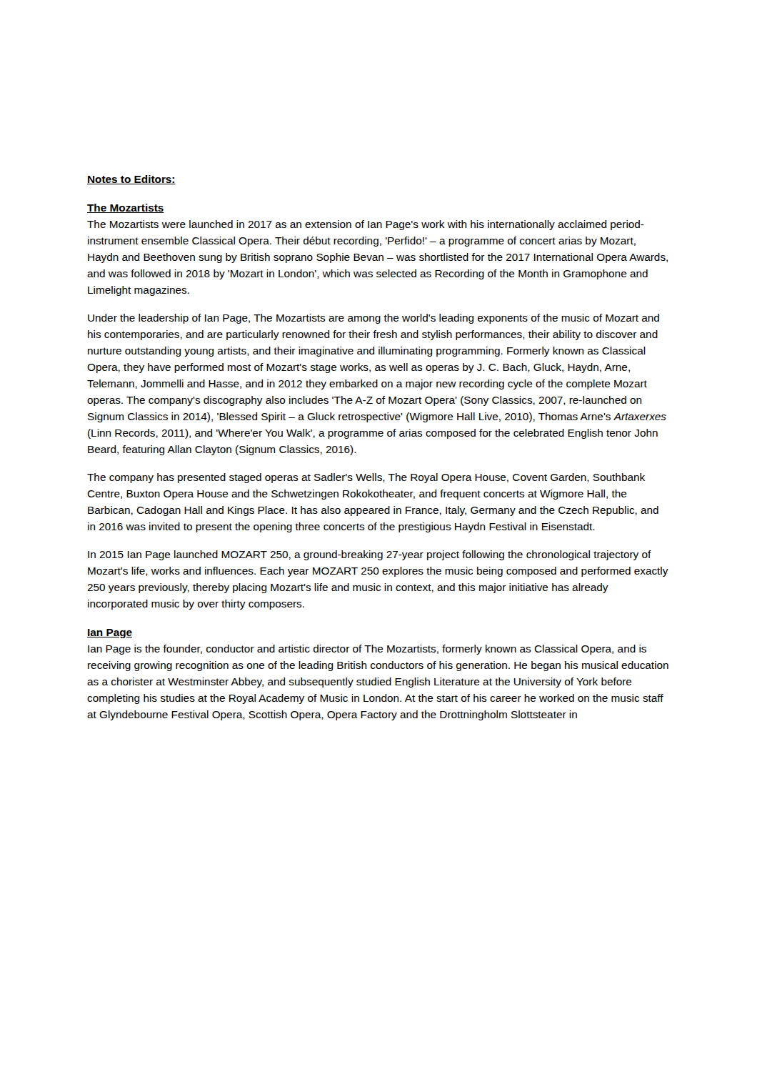Notes to Editors:
The Mozartists
The Mozartists were launched in 2017 as an extension of Ian Page's work with his internationally acclaimed period-instrument ensemble Classical Opera. Their début recording, 'Perfido!' – a programme of concert arias by Mozart, Haydn and Beethoven sung by British soprano Sophie Bevan – was shortlisted for the 2017 International Opera Awards, and was followed in 2018 by 'Mozart in London', which was selected as Recording of the Month in Gramophone and Limelight magazines.
Under the leadership of Ian Page, The Mozartists are among the world's leading exponents of the music of Mozart and his contemporaries, and are particularly renowned for their fresh and stylish performances, their ability to discover and nurture outstanding young artists, and their imaginative and illuminating programming. Formerly known as Classical Opera, they have performed most of Mozart's stage works, as well as operas by J. C. Bach, Gluck, Haydn, Arne, Telemann, Jommelli and Hasse, and in 2012 they embarked on a major new recording cycle of the complete Mozart operas. The company's discography also includes 'The A-Z of Mozart Opera' (Sony Classics, 2007, re-launched on Signum Classics in 2014), 'Blessed Spirit – a Gluck retrospective' (Wigmore Hall Live, 2010), Thomas Arne's Artaxerxes (Linn Records, 2011), and 'Where'er You Walk', a programme of arias composed for the celebrated English tenor John Beard, featuring Allan Clayton (Signum Classics, 2016).
The company has presented staged operas at Sadler's Wells, The Royal Opera House, Covent Garden, Southbank Centre, Buxton Opera House and the Schwetzingen Rokokotheater, and frequent concerts at Wigmore Hall, the Barbican, Cadogan Hall and Kings Place. It has also appeared in France, Italy, Germany and the Czech Republic, and in 2016 was invited to present the opening three concerts of the prestigious Haydn Festival in Eisenstadt.
In 2015 Ian Page launched MOZART 250, a ground-breaking 27-year project following the chronological trajectory of Mozart's life, works and influences. Each year MOZART 250 explores the music being composed and performed exactly 250 years previously, thereby placing Mozart's life and music in context, and this major initiative has already incorporated music by over thirty composers.
Ian Page
Ian Page is the founder, conductor and artistic director of The Mozartists, formerly known as Classical Opera, and is receiving growing recognition as one of the leading British conductors of his generation. He began his musical education as a chorister at Westminster Abbey, and subsequently studied English Literature at the University of York before completing his studies at the Royal Academy of Music in London. At the start of his career he worked on the music staff at Glyndebourne Festival Opera, Scottish Opera, Opera Factory and the Drottningholm Slottsteater in